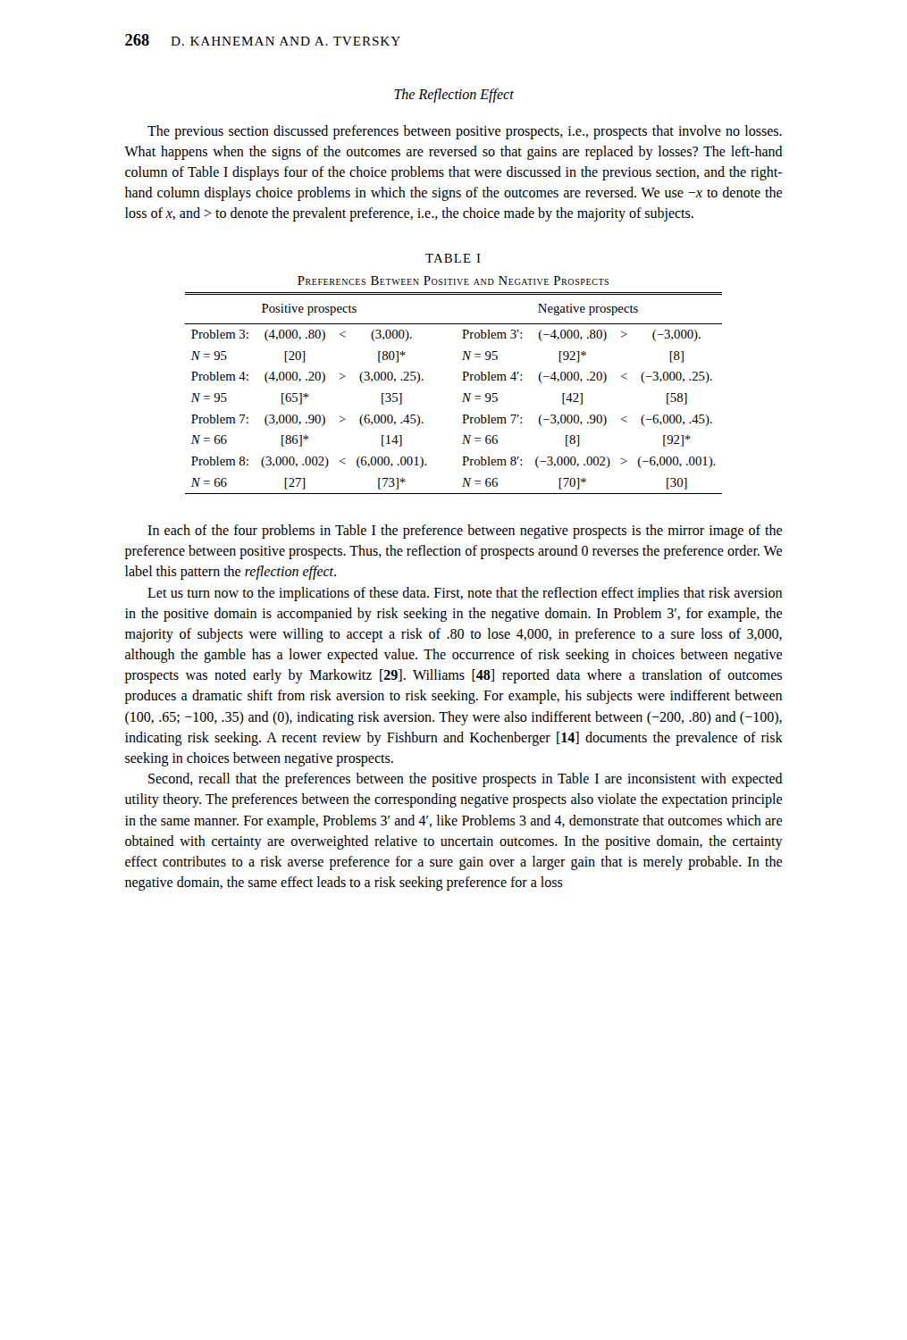268 D. KAHNEMAN AND A. TVERSKY
The Reflection Effect
The previous section discussed preferences between positive prospects, i.e., prospects that involve no losses. What happens when the signs of the outcomes are reversed so that gains are replaced by losses? The left-hand column of Table I displays four of the choice problems that were discussed in the previous section, and the right-hand column displays choice problems in which the signs of the outcomes are reversed. We use −x to denote the loss of x, and > to denote the prevalent preference, i.e., the choice made by the majority of subjects.
TABLE I
Preferences Between Positive and Negative Prospects
| Positive prospects | Negative prospects |
| --- | --- |
| Problem 3: | (4,000, .80) | < | (3,000). | Problem 3′: | (−4,000, .80) | > | (−3,000). |
| N = 95 | [20] | | [80]* | N = 95 | [92]* | | [8] |
| Problem 4: | (4,000, .20) | > | (3,000, .25). | Problem 4′: | (−4,000, .20) | < | (−3,000, .25). |
| N = 95 | [65]* | | [35] | N = 95 | [42] | | [58] |
| Problem 7: | (3,000, .90) | > | (6,000, .45). | Problem 7′: | (−3,000, .90) | < | (−6,000, .45). |
| N = 66 | [86]* | | [14] | N = 66 | [8] | | [92]* |
| Problem 8: | (3,000, .002) | < | (6,000, .001). | Problem 8′: | (−3,000, .002) | > | (−6,000, .001). |
| N = 66 | [27] | | [73]* | N = 66 | [70]* | | [30] |
In each of the four problems in Table I the preference between negative prospects is the mirror image of the preference between positive prospects. Thus, the reflection of prospects around 0 reverses the preference order. We label this pattern the reflection effect.
Let us turn now to the implications of these data. First, note that the reflection effect implies that risk aversion in the positive domain is accompanied by risk seeking in the negative domain. In Problem 3′, for example, the majority of subjects were willing to accept a risk of .80 to lose 4,000, in preference to a sure loss of 3,000, although the gamble has a lower expected value. The occurrence of risk seeking in choices between negative prospects was noted early by Markowitz [29]. Williams [48] reported data where a translation of outcomes produces a dramatic shift from risk aversion to risk seeking. For example, his subjects were indifferent between (100, .65; −100, .35) and (0), indicating risk aversion. They were also indifferent between (−200, .80) and (−100), indicating risk seeking. A recent review by Fishburn and Kochenberger [14] documents the prevalence of risk seeking in choices between negative prospects.
Second, recall that the preferences between the positive prospects in Table I are inconsistent with expected utility theory. The preferences between the corresponding negative prospects also violate the expectation principle in the same manner. For example, Problems 3′ and 4′, like Problems 3 and 4, demonstrate that outcomes which are obtained with certainty are overweighted relative to uncertain outcomes. In the positive domain, the certainty effect contributes to a risk averse preference for a sure gain over a larger gain that is merely probable. In the negative domain, the same effect leads to a risk seeking preference for a loss